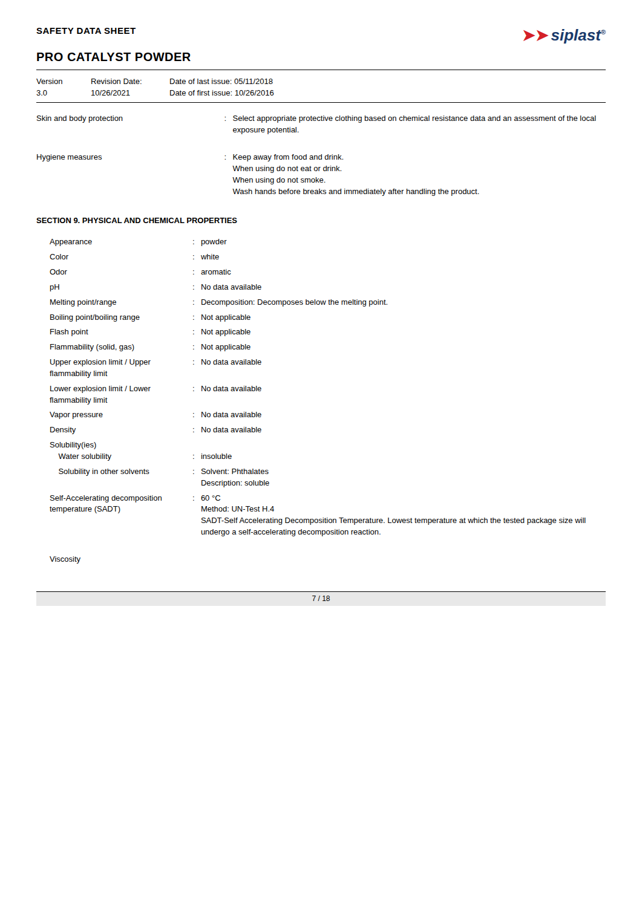SAFETY DATA SHEET
PRO CATALYST POWDER
➤➤siplast®
| Version 3.0 | Revision Date: 10/26/2021 | Date of last issue: 05/11/2018 Date of first issue: 10/26/2016 |
| Skin and body protection | : | Select appropriate protective clothing based on chemical resistance data and an assessment of the local exposure potential. |
| Hygiene measures | : | Keep away from food and drink. When using do not eat or drink. When using do not smoke. Wash hands before breaks and immediately after handling the product. |
SECTION 9. PHYSICAL AND CHEMICAL PROPERTIES
| Appearance | : | powder |
| Color | : | white |
| Odor | : | aromatic |
| pH | : | No data available |
| Melting point/range | : | Decomposition: Decomposes below the melting point. |
| Boiling point/boiling range | : | Not applicable |
| Flash point | : | Not applicable |
| Flammability (solid, gas) | : | Not applicable |
| Upper explosion limit / Upper flammability limit | : | No data available |
| Lower explosion limit / Lower flammability limit | : | No data available |
| Vapor pressure | : | No data available |
| Density | : | No data available |
| Solubility(ies) Water solubility | : | insoluble |
| Solubility in other solvents | : | Solvent: Phthalates Description: soluble |
| Self-Accelerating decomposition temperature (SADT) | : | 60 °C Method: UN-Test H.4 SADT-Self Accelerating Decomposition Temperature. Lowest temperature at which the tested package size will undergo a self-accelerating decomposition reaction. |
| Viscosity | | |
7 / 18